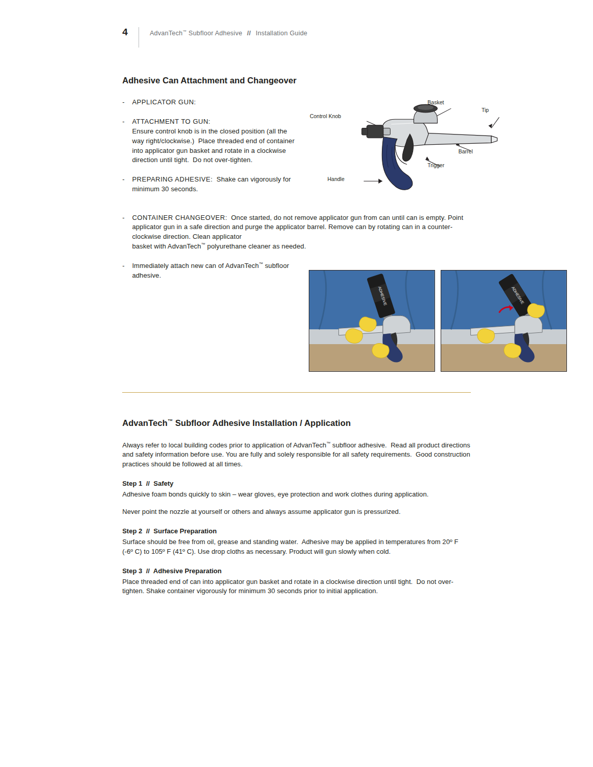4
AdvanTech™ Subfloor Adhesive // Installation Guide
Adhesive Can Attachment and Changeover
APPLICATOR GUN:
ATTACHMENT TO GUN:
Ensure control knob is in the closed position (all the way right/clockwise.) Place threaded end of container into applicator gun basket and rotate in a clockwise direction until tight. Do not over-tighten.
PREPARING ADHESIVE: Shake can vigorously for minimum 30 seconds.
Basket Tip Control Knob Barrel Trigger Handle
CONTAINER CHANGEOVER: Once started, do not remove applicator gun from can until can is empty. Point applicator gun in a safe direction and purge the applicator barrel. Remove can by rotating can in a counter- clockwise direction. Clean applicator
basket with AdvanTech™ polyurethane cleaner as needed.
Immediately attach new can of AdvanTech™ subfloor adhesive.
ADHESIVE
ADHESIVE
AdvanTech™ Subfloor Adhesive Installation / Application
Always refer to local building codes prior to application of AdvanTech™ subfloor adhesive. Read all product directions and safety information before use. You are fully and solely responsible for all safety requirements. Good construction practices should be followed at all times.
Step 1 // Safety
Adhesive foam bonds quickly to skin – wear gloves, eye protection and work clothes during application.
Never point the nozzle at yourself or others and always assume applicator gun is pressurized.
Step 2 // Surface Preparation
Surface should be free from oil, grease and standing water. Adhesive may be applied in temperatures from 20º F (-6º C) to 105º F (41º C). Use drop cloths as necessary. Product will gun slowly when cold.
Step 3 // Adhesive Preparation
Place threaded end of can into applicator gun basket and rotate in a clockwise direction until tight. Do not over-tighten. Shake container vigorously for minimum 30 seconds prior to initial application.